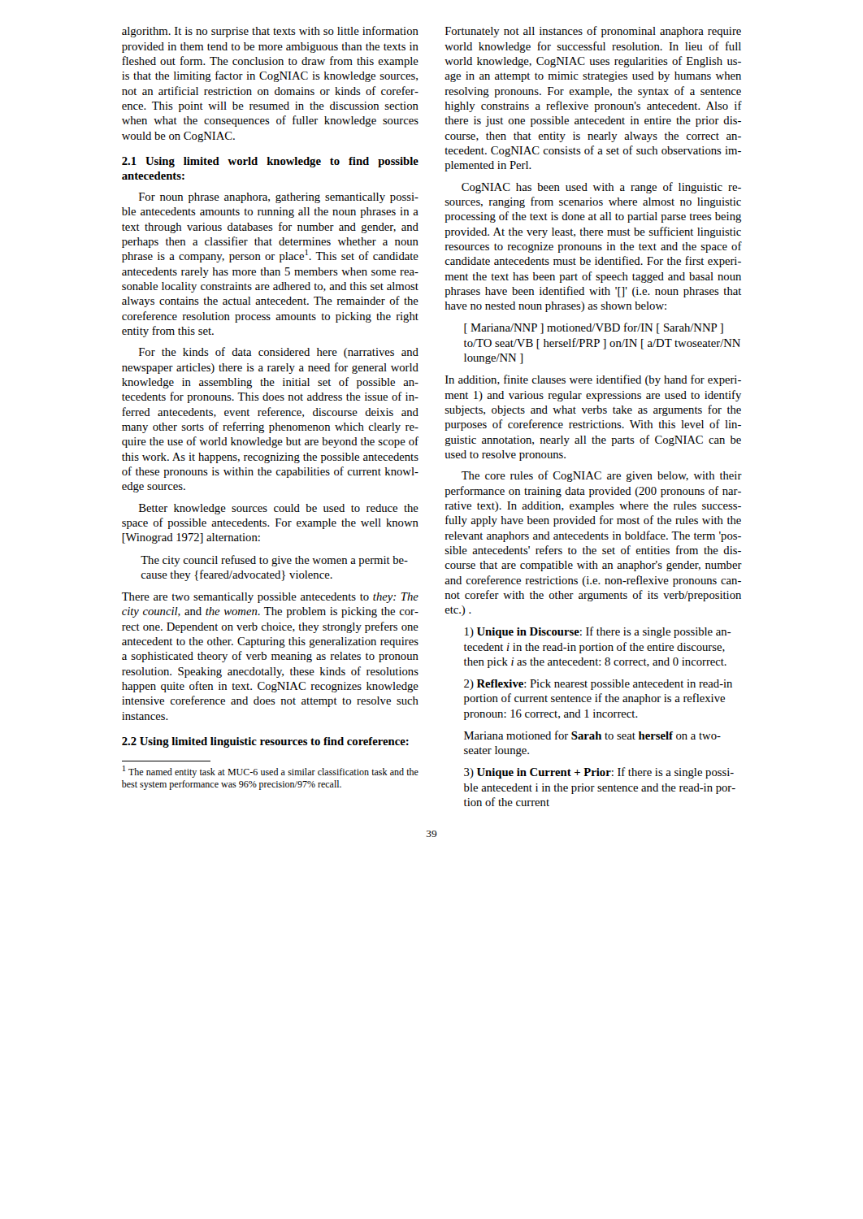algorithm. It is no surprise that texts with so little information provided in them tend to be more ambiguous than the texts in fleshed out form. The conclusion to draw from this example is that the limiting factor in CogNIAC is knowledge sources, not an artificial restriction on domains or kinds of coreference. This point will be resumed in the discussion section when what the consequences of fuller knowledge sources would be on CogNIAC.
2.1 Using limited world knowledge to find possible antecedents:
For noun phrase anaphora, gathering semantically possible antecedents amounts to running all the noun phrases in a text through various databases for number and gender, and perhaps then a classifier that determines whether a noun phrase is a company, person or place1. This set of candidate antecedents rarely has more than 5 members when some reasonable locality constraints are adhered to, and this set almost always contains the actual antecedent. The remainder of the coreference resolution process amounts to picking the right entity from this set.
For the kinds of data considered here (narratives and newspaper articles) there is a rarely a need for general world knowledge in assembling the initial set of possible antecedents for pronouns. This does not address the issue of inferred antecedents, event reference, discourse deixis and many other sorts of referring phenomenon which clearly require the use of world knowledge but are beyond the scope of this work. As it happens, recognizing the possible antecedents of these pronouns is within the capabilities of current knowledge sources.
Better knowledge sources could be used to reduce the space of possible antecedents. For example the well known [Winograd 1972] alternation:
The city council refused to give the women a permit because they {feared/advocated} violence.
There are two semantically possible antecedents to they: The city council, and the women. The problem is picking the correct one. Dependent on verb choice, they strongly prefers one antecedent to the other. Capturing this generalization requires a sophisticated theory of verb meaning as relates to pronoun resolution. Speaking anecdotally, these kinds of resolutions happen quite often in text. CogNIAC recognizes knowledge intensive coreference and does not attempt to resolve such instances.
2.2 Using limited linguistic resources to find coreference:
1 The named entity task at MUC-6 used a similar classification task and the best system performance was 96% precision/97% recall.
Fortunately not all instances of pronominal anaphora require world knowledge for successful resolution. In lieu of full world knowledge, CogNIAC uses regularities of English usage in an attempt to mimic strategies used by humans when resolving pronouns. For example, the syntax of a sentence highly constrains a reflexive pronoun's antecedent. Also if there is just one possible antecedent in entire the prior discourse, then that entity is nearly always the correct antecedent. CogNIAC consists of a set of such observations implemented in Perl.
CogNIAC has been used with a range of linguistic resources, ranging from scenarios where almost no linguistic processing of the text is done at all to partial parse trees being provided. At the very least, there must be sufficient linguistic resources to recognize pronouns in the text and the space of candidate antecedents must be identified. For the first experiment the text has been part of speech tagged and basal noun phrases have been identified with '[]' (i.e. noun phrases that have no nested noun phrases) as shown below:
[ Mariana/NNP ] motioned/VBD for/IN [ Sarah/NNP ] to/TO seat/VB [ herself/PRP ] on/IN [ a/DT twoseater/NN lounge/NN ]
In addition, finite clauses were identified (by hand for experiment 1) and various regular expressions are used to identify subjects, objects and what verbs take as arguments for the purposes of coreference restrictions. With this level of linguistic annotation, nearly all the parts of CogNIAC can be used to resolve pronouns.
The core rules of CogNIAC are given below, with their performance on training data provided (200 pronouns of narrative text). In addition, examples where the rules successfully apply have been provided for most of the rules with the relevant anaphors and antecedents in boldface. The term 'possible antecedents' refers to the set of entities from the discourse that are compatible with an anaphor's gender, number and coreference restrictions (i.e. non-reflexive pronouns cannot corefer with the other arguments of its verb/preposition etc.) .
1) Unique in Discourse: If there is a single possible antecedent i in the read-in portion of the entire discourse, then pick i as the antecedent: 8 correct, and 0 incorrect.
2) Reflexive: Pick nearest possible antecedent in read-in portion of current sentence if the anaphor is a reflexive pronoun: 16 correct, and 1 incorrect.
Mariana motioned for Sarah to seat herself on a two-seater lounge.
3) Unique in Current + Prior: If there is a single possible antecedent i in the prior sentence and the read-in portion of the current
39